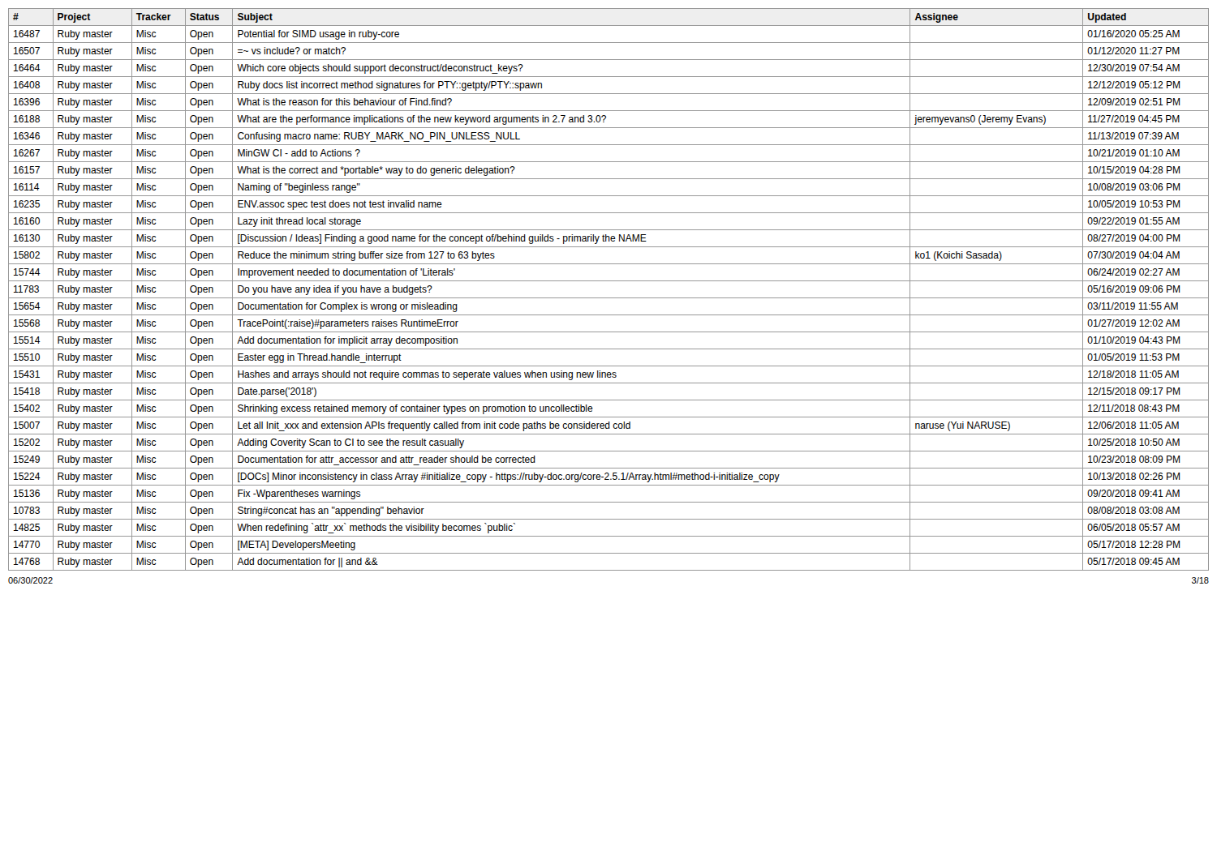| # | Project | Tracker | Status | Subject | Assignee | Updated |
| --- | --- | --- | --- | --- | --- | --- |
| 16487 | Ruby master | Misc | Open | Potential for SIMD usage in ruby-core | | 01/16/2020 05:25 AM |
| 16507 | Ruby master | Misc | Open | =~ vs include? or match? | | 01/12/2020 11:27 PM |
| 16464 | Ruby master | Misc | Open | Which core objects should support deconstruct/deconstruct_keys? | | 12/30/2019 07:54 AM |
| 16408 | Ruby master | Misc | Open | Ruby docs list incorrect method signatures for PTY::getpty/PTY::spawn | | 12/12/2019 05:12 PM |
| 16396 | Ruby master | Misc | Open | What is the reason for this behaviour of Find.find? | | 12/09/2019 02:51 PM |
| 16188 | Ruby master | Misc | Open | What are the performance implications of the new keyword arguments in 2.7 and 3.0? | jeremyevans0 (Jeremy Evans) | 11/27/2019 04:45 PM |
| 16346 | Ruby master | Misc | Open | Confusing macro name: RUBY_MARK_NO_PIN_UNLESS_NULL | | 11/13/2019 07:39 AM |
| 16267 | Ruby master | Misc | Open | MinGW CI - add to Actions ? | | 10/21/2019 01:10 AM |
| 16157 | Ruby master | Misc | Open | What is the correct and *portable* way to do generic delegation? | | 10/15/2019 04:28 PM |
| 16114 | Ruby master | Misc | Open | Naming of "beginless range" | | 10/08/2019 03:06 PM |
| 16235 | Ruby master | Misc | Open | ENV.assoc spec test does not test invalid name | | 10/05/2019 10:53 PM |
| 16160 | Ruby master | Misc | Open | Lazy init thread local storage | | 09/22/2019 01:55 AM |
| 16130 | Ruby master | Misc | Open | [Discussion / Ideas] Finding a good name for the concept of/behind guilds - primarily the NAME | | 08/27/2019 04:00 PM |
| 15802 | Ruby master | Misc | Open | Reduce the minimum string buffer size from 127 to 63 bytes | ko1 (Koichi Sasada) | 07/30/2019 04:04 AM |
| 15744 | Ruby master | Misc | Open | Improvement needed to documentation of 'Literals' | | 06/24/2019 02:27 AM |
| 11783 | Ruby master | Misc | Open | Do you have any idea if you have a budgets? | | 05/16/2019 09:06 PM |
| 15654 | Ruby master | Misc | Open | Documentation for Complex is wrong or misleading | | 03/11/2019 11:55 AM |
| 15568 | Ruby master | Misc | Open | TracePoint(:raise)#parameters raises RuntimeError | | 01/27/2019 12:02 AM |
| 15514 | Ruby master | Misc | Open | Add documentation for implicit array decomposition | | 01/10/2019 04:43 PM |
| 15510 | Ruby master | Misc | Open | Easter egg in Thread.handle_interrupt | | 01/05/2019 11:53 PM |
| 15431 | Ruby master | Misc | Open | Hashes and arrays should not require commas to seperate values when using new lines | | 12/18/2018 11:05 AM |
| 15418 | Ruby master | Misc | Open | Date.parse('2018') | | 12/15/2018 09:17 PM |
| 15402 | Ruby master | Misc | Open | Shrinking excess retained memory of container types on promotion to uncollectible | | 12/11/2018 08:43 PM |
| 15007 | Ruby master | Misc | Open | Let all Init_xxx and extension APIs frequently called from init code paths be considered cold | naruse (Yui NARUSE) | 12/06/2018 11:05 AM |
| 15202 | Ruby master | Misc | Open | Adding Coverity Scan to CI to see the result casually | | 10/25/2018 10:50 AM |
| 15249 | Ruby master | Misc | Open | Documentation for attr_accessor and attr_reader should be corrected | | 10/23/2018 08:09 PM |
| 15224 | Ruby master | Misc | Open | [DOCs] Minor inconsistency in class Array #initialize_copy - https://ruby-doc.org/core-2.5.1/Array.html#method-i-initialize_copy | | 10/13/2018 02:26 PM |
| 15136 | Ruby master | Misc | Open | Fix -Wparentheses warnings | | 09/20/2018 09:41 AM |
| 10783 | Ruby master | Misc | Open | String#concat has an "appending" behavior | | 08/08/2018 03:08 AM |
| 14825 | Ruby master | Misc | Open | When redefining `attr_xx` methods the visibility becomes `public` | | 06/05/2018 05:57 AM |
| 14770 | Ruby master | Misc | Open | [META] DevelopersMeeting | | 05/17/2018 12:28 PM |
| 14768 | Ruby master | Misc | Open | Add documentation for // and && | | 05/17/2018 09:45 AM |
06/30/2022 3/18